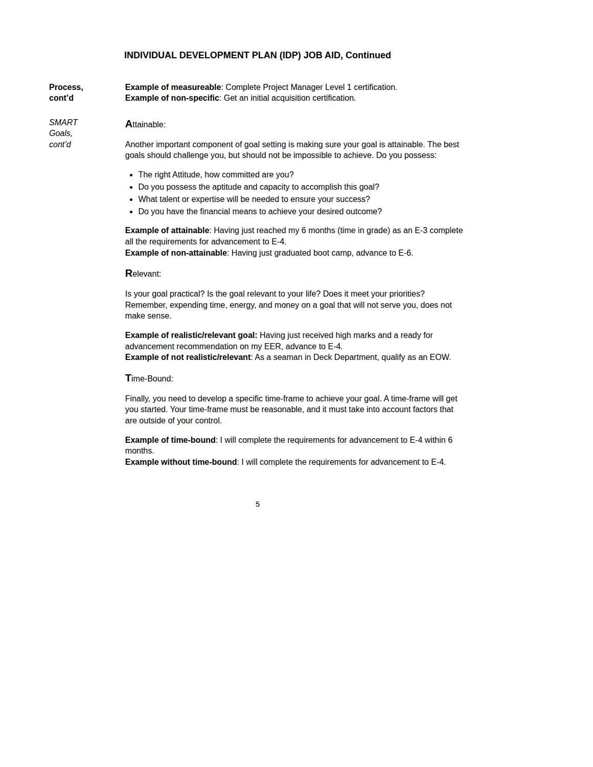INDIVIDUAL DEVELOPMENT PLAN (IDP) JOB AID, Continued
Process,
cont’d
Example of measureable: Complete Project Manager Level 1 certification.
Example of non-specific: Get an initial acquisition certification.
SMART
Goals,
cont’d
Attainable:
Another important component of goal setting is making sure your goal is attainable. The best goals should challenge you, but should not be impossible to achieve. Do you possess:
The right Attitude, how committed are you?
Do you possess the aptitude and capacity to accomplish this goal?
What talent or expertise will be needed to ensure your success?
Do you have the financial means to achieve your desired outcome?
Example of attainable: Having just reached my 6 months (time in grade) as an E-3 complete all the requirements for advancement to E-4.
Example of non-attainable: Having just graduated boot camp, advance to E-6.
Relevant:
Is your goal practical? Is the goal relevant to your life? Does it meet your priorities? Remember, expending time, energy, and money on a goal that will not serve you, does not make sense.
Example of realistic/relevant goal: Having just received high marks and a ready for advancement recommendation on my EER, advance to E-4.
Example of not realistic/relevant: As a seaman in Deck Department, qualify as an EOW.
Time-Bound:
Finally, you need to develop a specific time-frame to achieve your goal. A time-frame will get you started. Your time-frame must be reasonable, and it must take into account factors that are outside of your control.
Example of time-bound: I will complete the requirements for advancement to E-4 within 6 months.
Example without time-bound: I will complete the requirements for advancement to E-4.
5